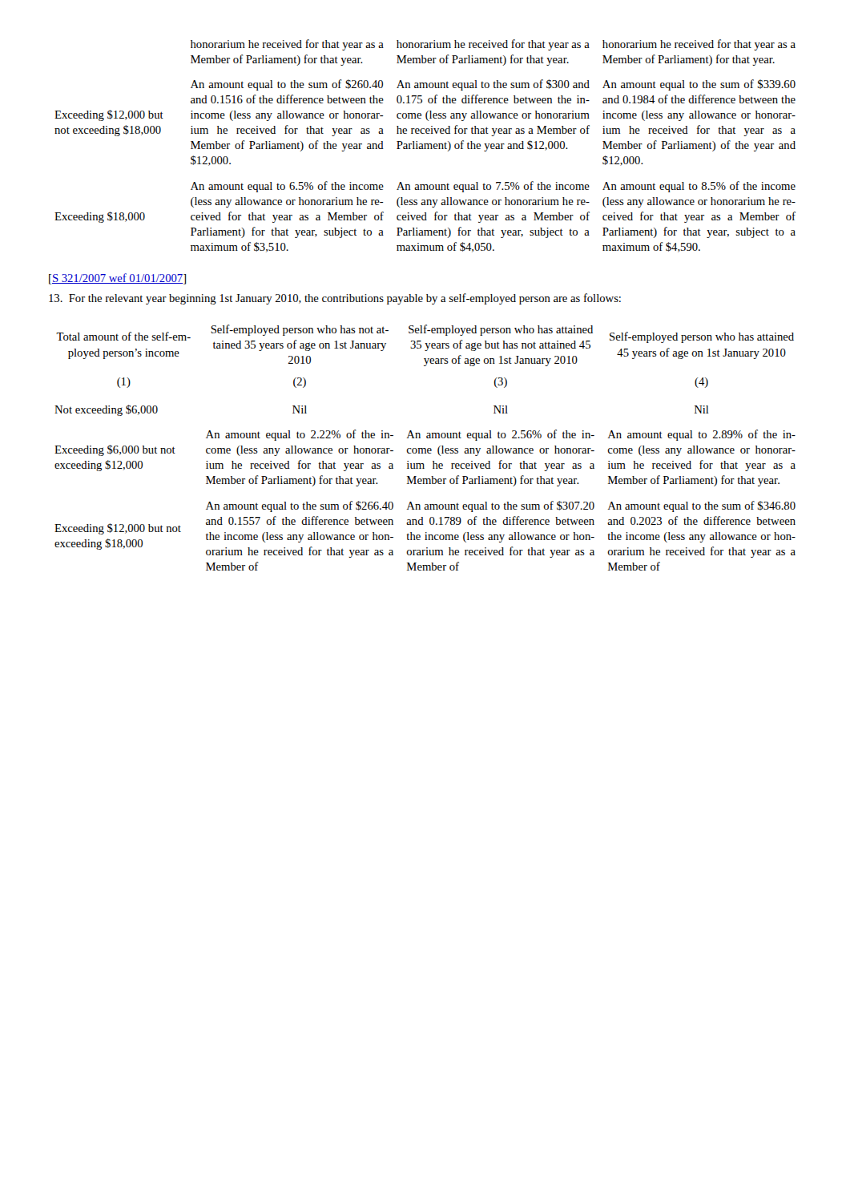| | honorarium he received for that year as a Member of Parliament) for that year. | honorarium he received for that year as a Member of Parliament) for that year. | honorarium he received for that year as a Member of Parliament) for that year. |
| Exceeding $12,000 but not exceeding $18,000 | An amount equal to the sum of $260.40 and 0.1516 of the difference between the income (less any allowance or honorarium he received for that year as a Member of Parliament) of the year and $12,000. | An amount equal to the sum of $300 and 0.175 of the difference between the income (less any allowance or honorarium he received for that year as a Member of Parliament) of the year and $12,000. | An amount equal to the sum of $339.60 and 0.1984 of the difference between the income (less any allowance or honorarium he received for that year as a Member of Parliament) of the year and $12,000. |
| Exceeding $18,000 | An amount equal to 6.5% of the income (less any allowance or honorarium he received for that year as a Member of Parliament) for that year, subject to a maximum of $3,510. | An amount equal to 7.5% of the income (less any allowance or honorarium he received for that year as a Member of Parliament) for that year, subject to a maximum of $4,050. | An amount equal to 8.5% of the income (less any allowance or honorarium he received for that year as a Member of Parliament) for that year, subject to a maximum of $4,590. |
[S 321/2007 wef 01/01/2007]
13. For the relevant year beginning 1st January 2010, the contributions payable by a self-employed person are as follows:
| Total amount of the self-employed person’s income | Self-employed person who has not attained 35 years of age on 1st January 2010 | Self-employed person who has attained 35 years of age but has not attained 45 years of age on 1st January 2010 | Self-employed person who has attained 45 years of age on 1st January 2010 |
| (1) | (2) | (3) | (4) |
| Not exceeding $6,000 | Nil | Nil | Nil |
| Exceeding $6,000 but not exceeding $12,000 | An amount equal to 2.22% of the income (less any allowance or honorarium he received for that year as a Member of Parliament) for that year. | An amount equal to 2.56% of the income (less any allowance or honorarium he received for that year as a Member of Parliament) for that year. | An amount equal to 2.89% of the income (less any allowance or honorarium he received for that year as a Member of Parliament) for that year. |
| Exceeding $12,000 but not exceeding $18,000 | An amount equal to the sum of $266.40 and 0.1557 of the difference between the income (less any allowance or honorarium he received for that year as a Member of | An amount equal to the sum of $307.20 and 0.1789 of the difference between the income (less any allowance or honorarium he received for that year as a Member of | An amount equal to the sum of $346.80 and 0.2023 of the difference between the income (less any allowance or honorarium he received for that year as a Member of |